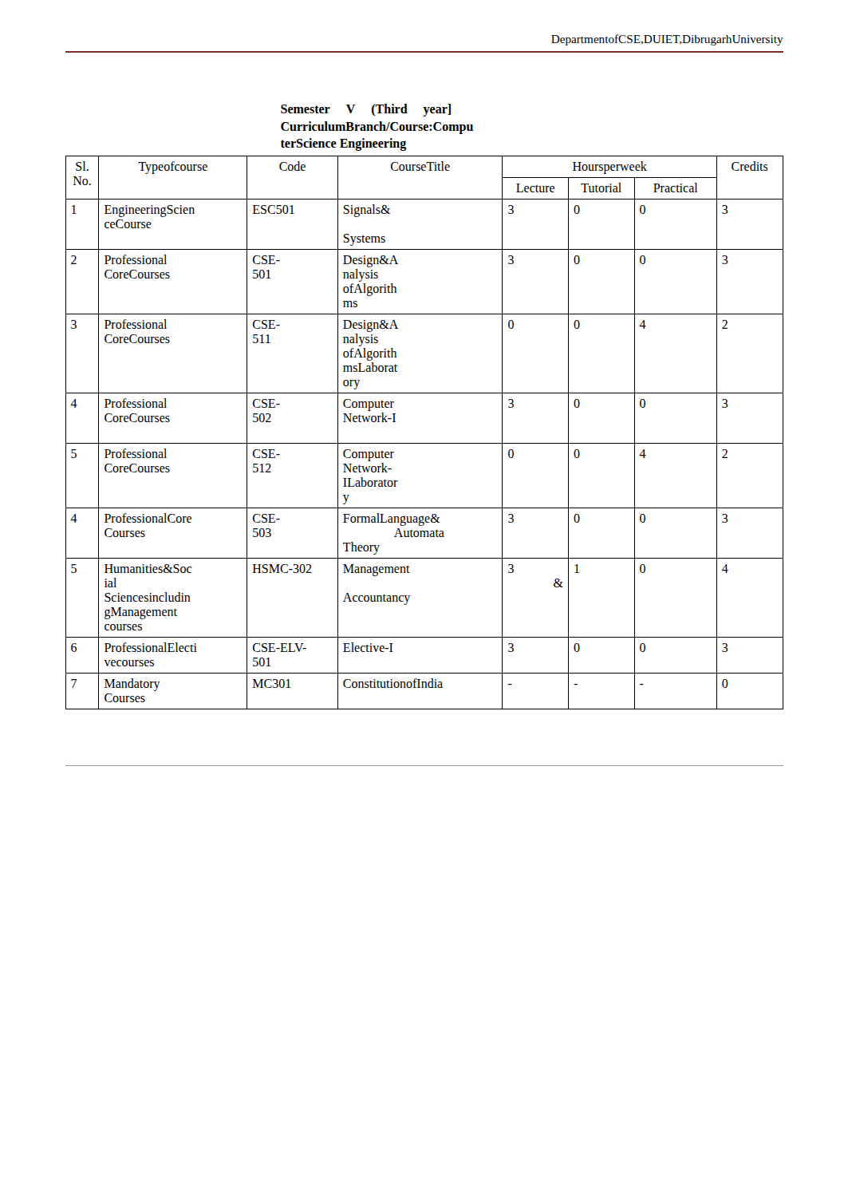DepartmentofCSE,DUIET,DibrugarhUniversity
Semester V (Third year] CurriculumBranch/Course:Compu terScience Engineering
| Sl. No. | Typeofcourse | Code | CourseTitle | Hoursperweek | Credits |
| --- | --- | --- | --- | --- | --- |
| Lecture | Tutorial | Practical |
| 1 | EngineeringScien ceCourse | ESC501 | Signals& Systems | 3 | 0 | 0 | 3 |
| 2 | Professional CoreCourses | CSE- 501 | Design&A nalysis ofAlgorith ms | 3 | 0 | 0 | 3 |
| 3 | Professional CoreCourses | CSE- 511 | Design&A nalysis ofAlgorith msLaborat ory | 0 | 0 | 4 | 2 |
| 4 | Professional CoreCourses | CSE- 502 | Computer Network-I | 3 | 0 | 0 | 3 |
| 5 | Professional CoreCourses | CSE- 512 | Computer Network- ILaborator y | 0 | 0 | 4 | 2 |
| 4 | ProfessionalCore Courses | CSE- 503 | FormalLanguage& Automata Theory | 3 | 0 | 0 | 3 |
| 5 | Humanities&Soc ial Sciencesincludin gManagement courses | HSMC-302 | Management Accountancy | 3 & | 1 | 0 | 4 |
| 6 | ProfessionalElecti vecourses | CSE-ELV- 501 | Elective-I | 3 | 0 | 0 | 3 |
| 7 | Mandatory Courses | MC301 | ConstitutionofIndia | - | - | - | 0 |